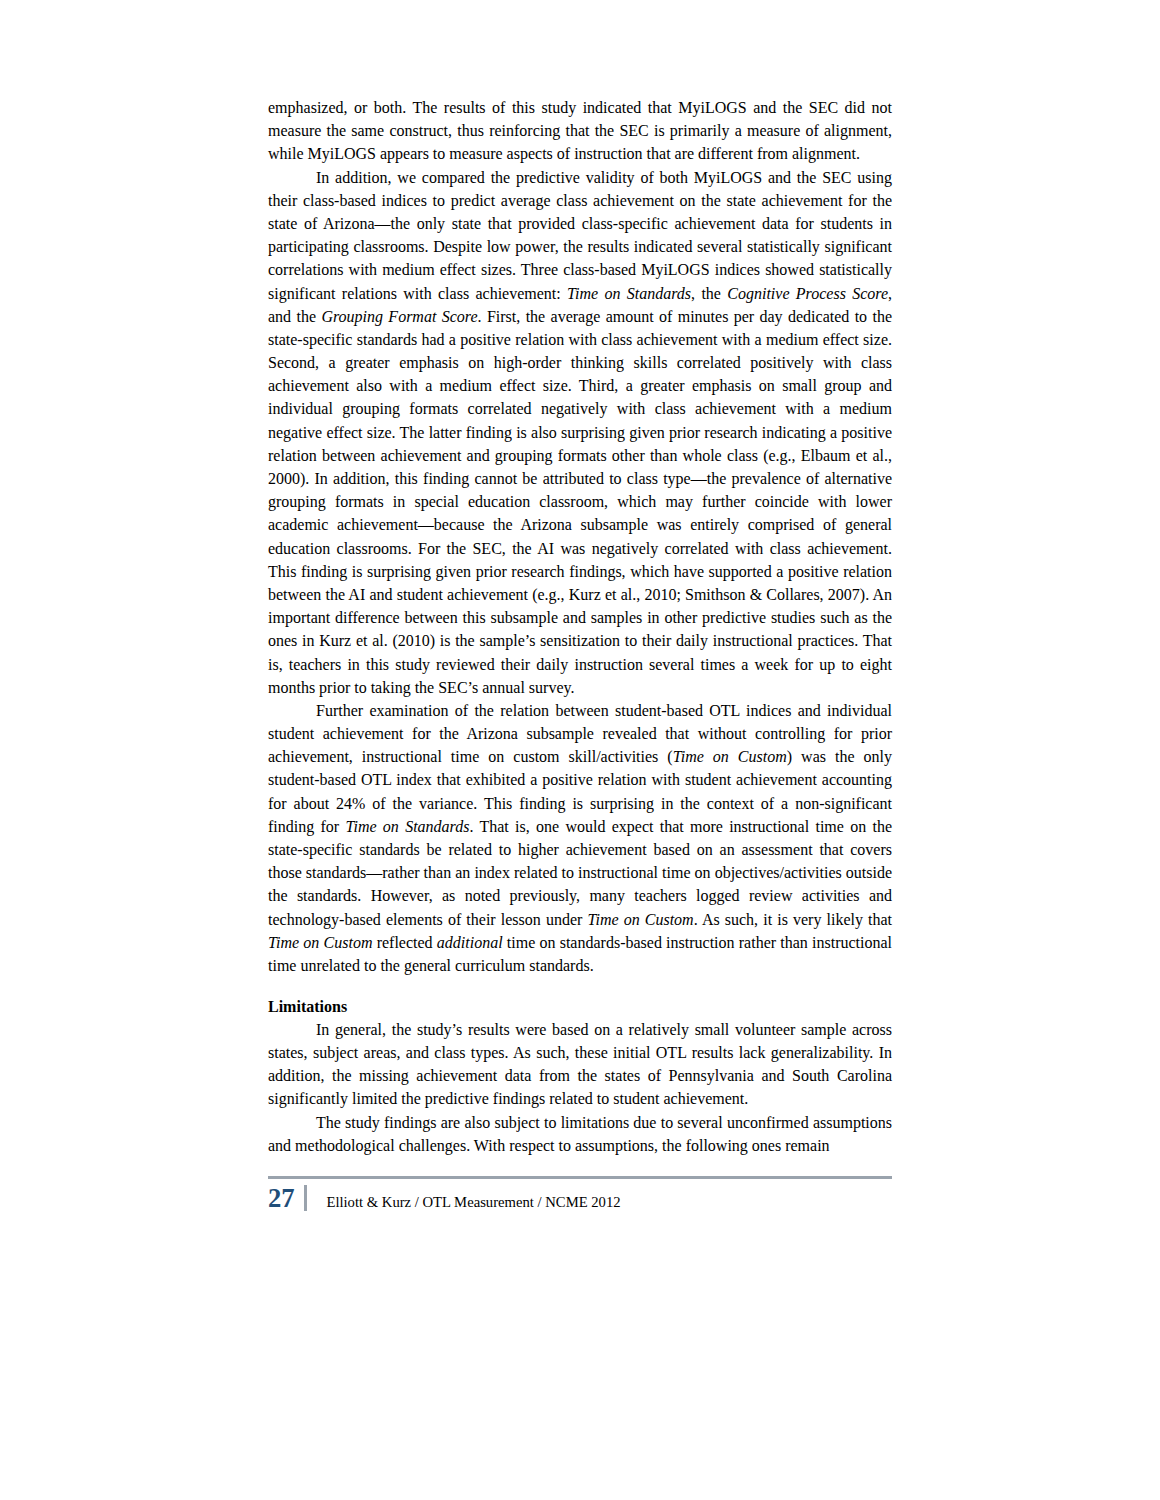emphasized, or both. The results of this study indicated that MyiLOGS and the SEC did not measure the same construct, thus reinforcing that the SEC is primarily a measure of alignment, while MyiLOGS appears to measure aspects of instruction that are different from alignment.
In addition, we compared the predictive validity of both MyiLOGS and the SEC using their class-based indices to predict average class achievement on the state achievement for the state of Arizona—the only state that provided class-specific achievement data for students in participating classrooms. Despite low power, the results indicated several statistically significant correlations with medium effect sizes. Three class-based MyiLOGS indices showed statistically significant relations with class achievement: Time on Standards, the Cognitive Process Score, and the Grouping Format Score. First, the average amount of minutes per day dedicated to the state-specific standards had a positive relation with class achievement with a medium effect size. Second, a greater emphasis on high-order thinking skills correlated positively with class achievement also with a medium effect size. Third, a greater emphasis on small group and individual grouping formats correlated negatively with class achievement with a medium negative effect size. The latter finding is also surprising given prior research indicating a positive relation between achievement and grouping formats other than whole class (e.g., Elbaum et al., 2000). In addition, this finding cannot be attributed to class type—the prevalence of alternative grouping formats in special education classroom, which may further coincide with lower academic achievement—because the Arizona subsample was entirely comprised of general education classrooms. For the SEC, the AI was negatively correlated with class achievement. This finding is surprising given prior research findings, which have supported a positive relation between the AI and student achievement (e.g., Kurz et al., 2010; Smithson & Collares, 2007). An important difference between this subsample and samples in other predictive studies such as the ones in Kurz et al. (2010) is the sample’s sensitization to their daily instructional practices. That is, teachers in this study reviewed their daily instruction several times a week for up to eight months prior to taking the SEC’s annual survey.
Further examination of the relation between student-based OTL indices and individual student achievement for the Arizona subsample revealed that without controlling for prior achievement, instructional time on custom skill/activities (Time on Custom) was the only student-based OTL index that exhibited a positive relation with student achievement accounting for about 24% of the variance. This finding is surprising in the context of a non-significant finding for Time on Standards. That is, one would expect that more instructional time on the state-specific standards be related to higher achievement based on an assessment that covers those standards—rather than an index related to instructional time on objectives/activities outside the standards. However, as noted previously, many teachers logged review activities and technology-based elements of their lesson under Time on Custom. As such, it is very likely that Time on Custom reflected additional time on standards-based instruction rather than instructional time unrelated to the general curriculum standards.
Limitations
In general, the study’s results were based on a relatively small volunteer sample across states, subject areas, and class types. As such, these initial OTL results lack generalizability. In addition, the missing achievement data from the states of Pennsylvania and South Carolina significantly limited the predictive findings related to student achievement.
The study findings are also subject to limitations due to several unconfirmed assumptions and methodological challenges. With respect to assumptions, the following ones remain
27 Elliott & Kurz / OTL Measurement / NCME 2012